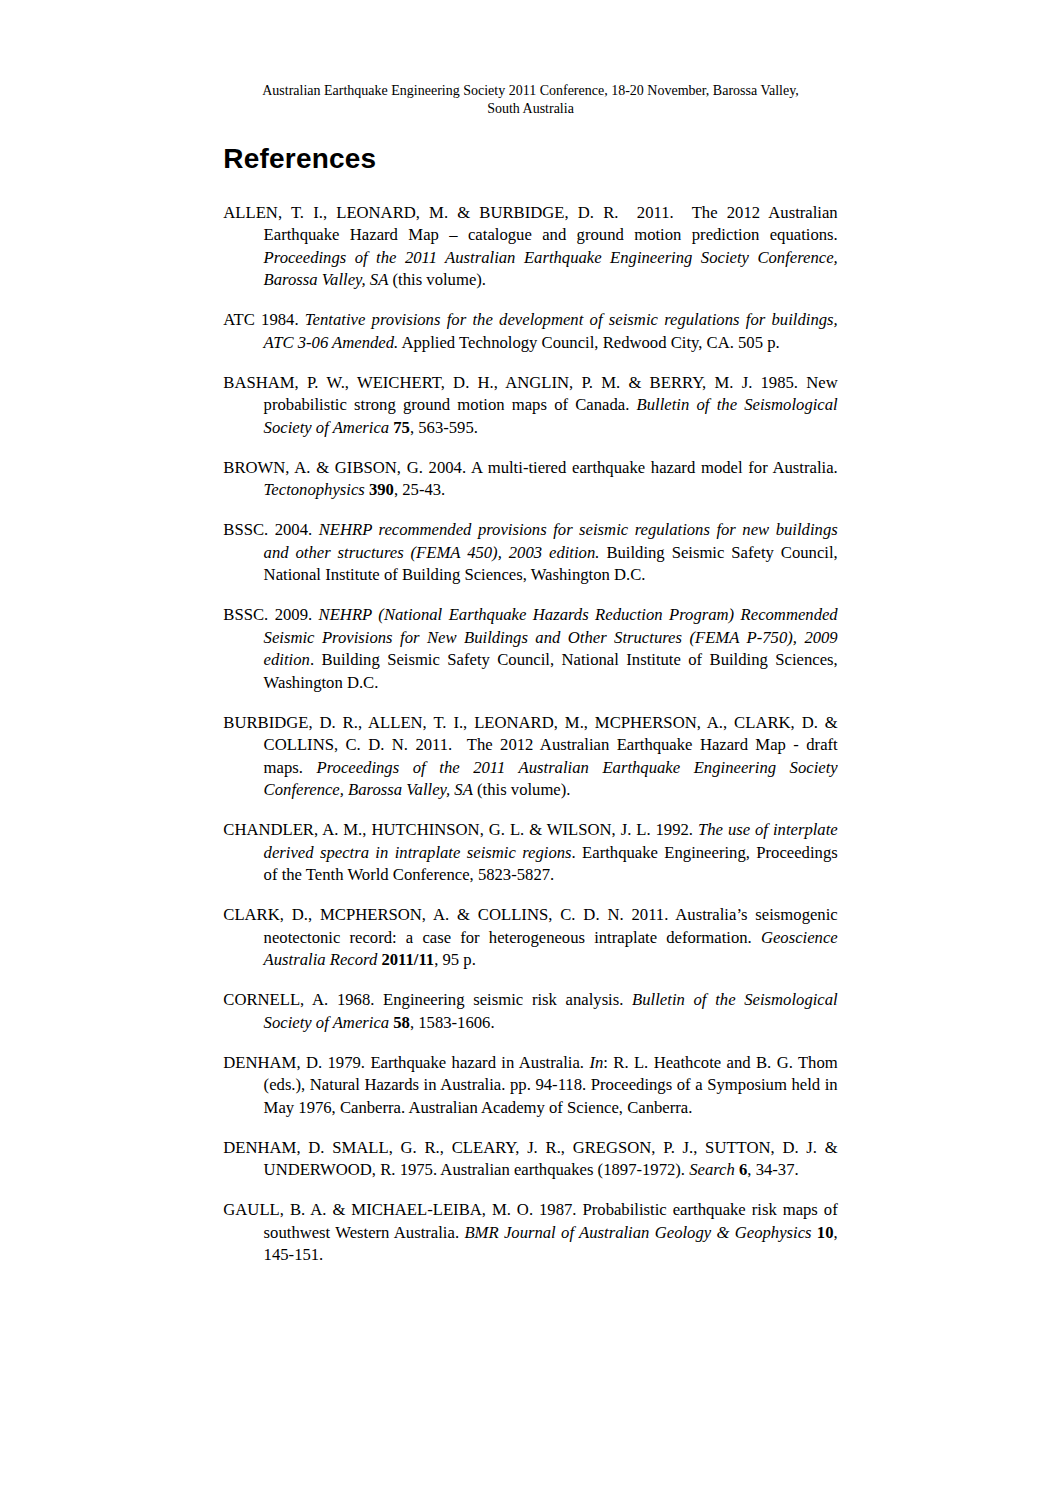Australian Earthquake Engineering Society 2011 Conference, 18-20 November, Barossa Valley,
South Australia
References
ALLEN, T. I., LEONARD, M. & BURBIDGE, D. R. 2011. The 2012 Australian Earthquake Hazard Map – catalogue and ground motion prediction equations. Proceedings of the 2011 Australian Earthquake Engineering Society Conference, Barossa Valley, SA (this volume).
ATC 1984. Tentative provisions for the development of seismic regulations for buildings, ATC 3-06 Amended. Applied Technology Council, Redwood City, CA. 505 p.
BASHAM, P. W., WEICHERT, D. H., ANGLIN, P. M. & BERRY, M. J. 1985. New probabilistic strong ground motion maps of Canada. Bulletin of the Seismological Society of America 75, 563-595.
BROWN, A. & GIBSON, G. 2004. A multi-tiered earthquake hazard model for Australia. Tectonophysics 390, 25-43.
BSSC. 2004. NEHRP recommended provisions for seismic regulations for new buildings and other structures (FEMA 450), 2003 edition. Building Seismic Safety Council, National Institute of Building Sciences, Washington D.C.
BSSC. 2009. NEHRP (National Earthquake Hazards Reduction Program) Recommended Seismic Provisions for New Buildings and Other Structures (FEMA P-750), 2009 edition. Building Seismic Safety Council, National Institute of Building Sciences, Washington D.C.
BURBIDGE, D. R., ALLEN, T. I., LEONARD, M., MCPHERSON, A., CLARK, D. & COLLINS, C. D. N. 2011. The 2012 Australian Earthquake Hazard Map - draft maps. Proceedings of the 2011 Australian Earthquake Engineering Society Conference, Barossa Valley, SA (this volume).
CHANDLER, A. M., HUTCHINSON, G. L. & WILSON, J. L. 1992. The use of interplate derived spectra in intraplate seismic regions. Earthquake Engineering, Proceedings of the Tenth World Conference, 5823-5827.
CLARK, D., MCPHERSON, A. & COLLINS, C. D. N. 2011. Australia’s seismogenic neotectonic record: a case for heterogeneous intraplate deformation. Geoscience Australia Record 2011/11, 95 p.
CORNELL, A. 1968. Engineering seismic risk analysis. Bulletin of the Seismological Society of America 58, 1583-1606.
DENHAM, D. 1979. Earthquake hazard in Australia. In: R. L. Heathcote and B. G. Thom (eds.), Natural Hazards in Australia. pp. 94-118. Proceedings of a Symposium held in May 1976, Canberra. Australian Academy of Science, Canberra.
DENHAM, D. SMALL, G. R., CLEARY, J. R., GREGSON, P. J., SUTTON, D. J. & UNDERWOOD, R. 1975. Australian earthquakes (1897-1972). Search 6, 34-37.
GAULL, B. A. & MICHAEL-LEIBA, M. O. 1987. Probabilistic earthquake risk maps of southwest Western Australia. BMR Journal of Australian Geology & Geophysics 10, 145-151.